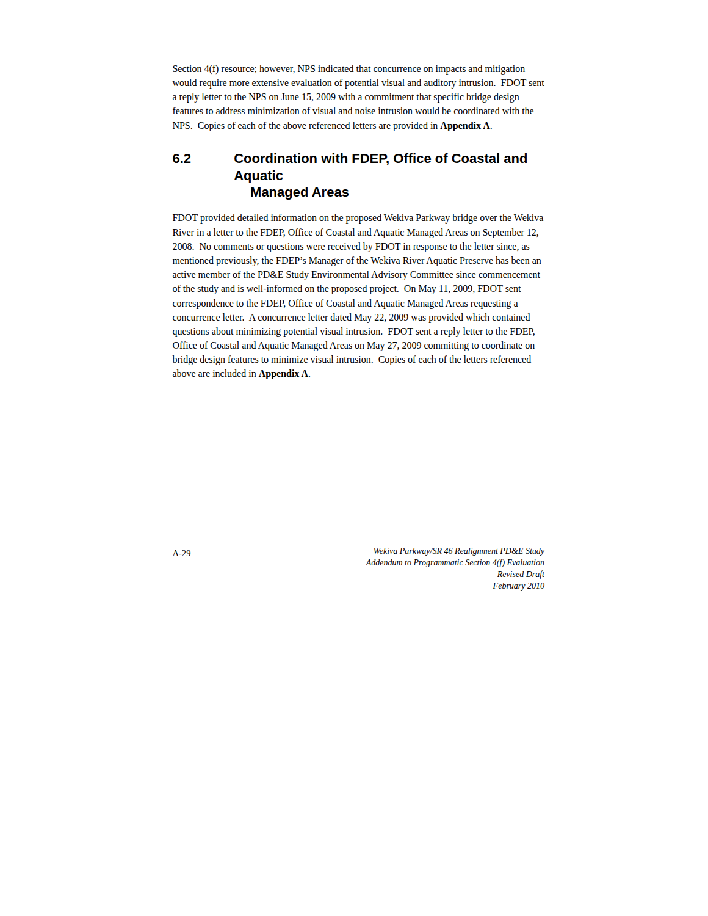Section 4(f) resource; however, NPS indicated that concurrence on impacts and mitigation would require more extensive evaluation of potential visual and auditory intrusion. FDOT sent a reply letter to the NPS on June 15, 2009 with a commitment that specific bridge design features to address minimization of visual and noise intrusion would be coordinated with the NPS. Copies of each of the above referenced letters are provided in Appendix A.
6.2 Coordination with FDEP, Office of Coastal and AquaticManaged Areas
FDOT provided detailed information on the proposed Wekiva Parkway bridge over the Wekiva River in a letter to the FDEP, Office of Coastal and Aquatic Managed Areas on September 12, 2008. No comments or questions were received by FDOT in response to the letter since, as mentioned previously, the FDEP’s Manager of the Wekiva River Aquatic Preserve has been an active member of the PD&E Study Environmental Advisory Committee since commencement of the study and is well-informed on the proposed project. On May 11, 2009, FDOT sent correspondence to the FDEP, Office of Coastal and Aquatic Managed Areas requesting a concurrence letter. A concurrence letter dated May 22, 2009 was provided which contained questions about minimizing potential visual intrusion. FDOT sent a reply letter to the FDEP, Office of Coastal and Aquatic Managed Areas on May 27, 2009 committing to coordinate on bridge design features to minimize visual intrusion. Copies of each of the letters referenced above are included in Appendix A.
A-29
Wekiva Parkway/SR 46 Realignment PD&E Study Addendum to Programmatic Section 4(f) Evaluation Revised Draft February 2010